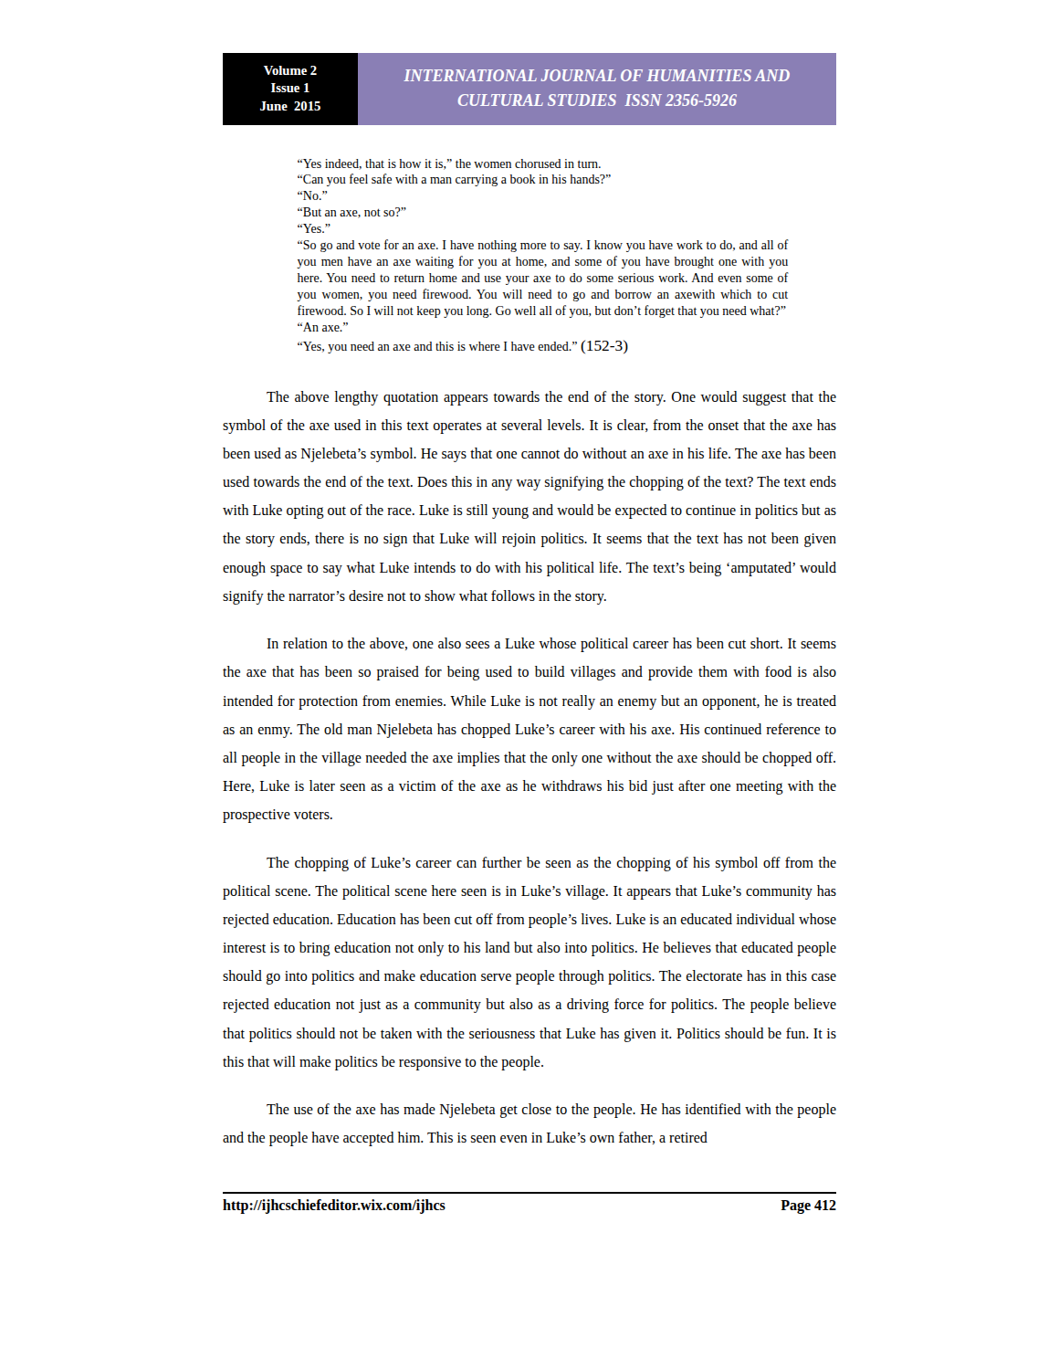Volume 2
Issue 1
June 2015
INTERNATIONAL JOURNAL OF HUMANITIES AND CULTURAL STUDIES ISSN 2356-5926
“Yes indeed, that is how it is,” the women chorused in turn.
“Can you feel safe with a man carrying a book in his hands?”
“No.”
“But an axe, not so?”
“Yes.”
“So go and vote for an axe. I have nothing more to say. I know you have work to do, and all of you men have an axe waiting for you at home, and some of you have brought one with you here. You need to return home and use your axe to do some serious work. And even some of you women, you need firewood. You will need to go and borrow an axewith which to cut firewood. So I will not keep you long. Go well all of you, but don’t forget that you need what?”
“An axe.”
“Yes, you need an axe and this is where I have ended.” (152-3)
The above lengthy quotation appears towards the end of the story. One would suggest that the symbol of the axe used in this text operates at several levels. It is clear, from the onset that the axe has been used as Njelebeta’s symbol. He says that one cannot do without an axe in his life. The axe has been used towards the end of the text. Does this in any way signifying the chopping of the text? The text ends with Luke opting out of the race. Luke is still young and would be expected to continue in politics but as the story ends, there is no sign that Luke will rejoin politics. It seems that the text has not been given enough space to say what Luke intends to do with his political life. The text’s being ‘amputated’ would signify the narrator’s desire not to show what follows in the story.
In relation to the above, one also sees a Luke whose political career has been cut short. It seems the axe that has been so praised for being used to build villages and provide them with food is also intended for protection from enemies. While Luke is not really an enemy but an opponent, he is treated as an enmy. The old man Njelebeta has chopped Luke’s career with his axe. His continued reference to all people in the village needed the axe implies that the only one without the axe should be chopped off. Here, Luke is later seen as a victim of the axe as he withdraws his bid just after one meeting with the prospective voters.
The chopping of Luke’s career can further be seen as the chopping of his symbol off from the political scene. The political scene here seen is in Luke’s village. It appears that Luke’s community has rejected education. Education has been cut off from people’s lives. Luke is an educated individual whose interest is to bring education not only to his land but also into politics. He believes that educated people should go into politics and make education serve people through politics. The electorate has in this case rejected education not just as a community but also as a driving force for politics. The people believe that politics should not be taken with the seriousness that Luke has given it. Politics should be fun. It is this that will make politics be responsive to the people.
The use of the axe has made Njelebeta get close to the people. He has identified with the people and the people have accepted him. This is seen even in Luke’s own father, a retired
http://ijhcschiefeditor.wix.com/ijhcs
Page 412